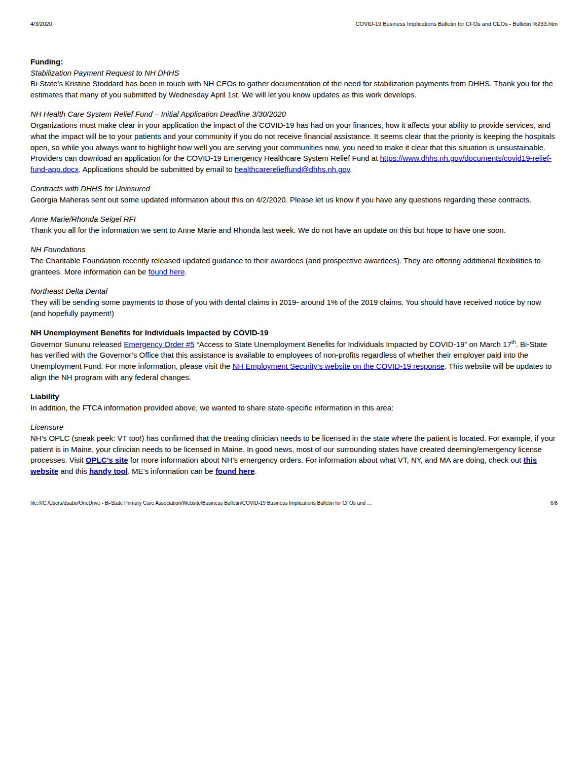4/3/2020 COVID-19 Business Implications Bulletin for CFOs and CEOs - Bulletin %233.htm
Funding:
Stabilization Payment Request to NH DHHS
Bi-State’s Kristine Stoddard has been in touch with NH CEOs to gather documentation of the need for stabilization payments from DHHS. Thank you for the estimates that many of you submitted by Wednesday April 1st. We will let you know updates as this work develops.
NH Health Care System Relief Fund – Initial Application Deadline 3/30/2020
Organizations must make clear in your application the impact of the COVID-19 has had on your finances, how it affects your ability to provide services, and what the impact will be to your patients and your community if you do not receive financial assistance. It seems clear that the priority is keeping the hospitals open, so while you always want to highlight how well you are serving your communities now, you need to make it clear that this situation is unsustainable. Providers can download an application for the COVID-19 Emergency Healthcare System Relief Fund at https://www.dhhs.nh.gov/documents/covid19-relief-fund-app.docx. Applications should be submitted by email to healthcarerelieffund@dhhs.nh.gov.
Contracts with DHHS for Uninsured
Georgia Maheras sent out some updated information about this on 4/2/2020. Please let us know if you have any questions regarding these contracts.
Anne Marie/Rhonda Seigel RFI
Thank you all for the information we sent to Anne Marie and Rhonda last week. We do not have an update on this but hope to have one soon.
NH Foundations
The Charitable Foundation recently released updated guidance to their awardees (and prospective awardees). They are offering additional flexibilities to grantees. More information can be found here.
Northeast Delta Dental
They will be sending some payments to those of you with dental claims in 2019- around 1% of the 2019 claims. You should have received notice by now (and hopefully payment!)
NH Unemployment Benefits for Individuals Impacted by COVID-19
Governor Sununu released Emergency Order #5 “Access to State Unemployment Benefits for Individuals Impacted by COVID-19” on March 17th. Bi-State has verified with the Governor’s Office that this assistance is available to employees of non-profits regardless of whether their employer paid into the Unemployment Fund. For more information, please visit the NH Employment Security’s website on the COVID-19 response. This website will be updates to align the NH program with any federal changes.
Liability
In addition, the FTCA information provided above, we wanted to share state-specific information in this area:
Licensure
NH’s OPLC (sneak peek: VT too!) has confirmed that the treating clinician needs to be licensed in the state where the patient is located. For example, if your patient is in Maine, your clinician needs to be licensed in Maine. In good news, most of our surrounding states have created deeming/emergency license processes. Visit OPLC’s site for more information about NH’s emergency orders. For information about what VT, NY, and MA are doing, check out this website and this handy tool. ME’s information can be found here.
file:///C:/Users/dsabo/OneDrive - Bi-State Primary Care Association/Website/Business Bulletin/COVID-19 Business Implications Bulletin for CFOs and … 6/8